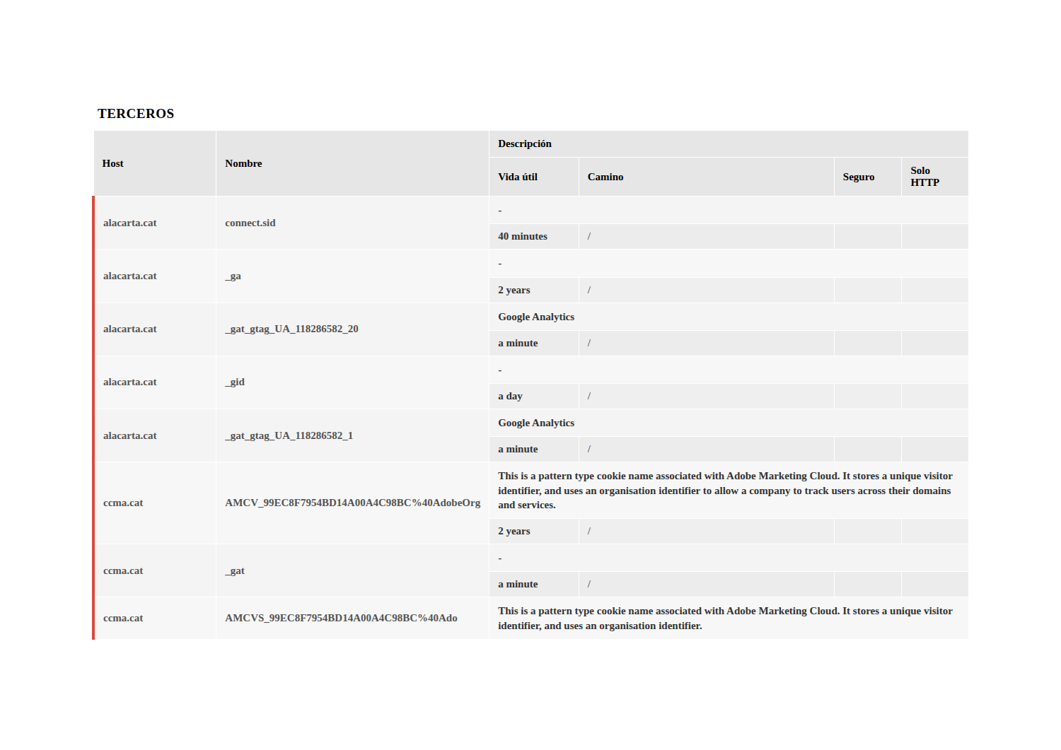TERCEROS
| Host | Nombre | Descripción |
| --- | --- | --- |
| Vida útil | Camino | Seguro | Solo HTTP |
| alacarta.cat | connect.sid | - |
| 40 minutes | / | | |
| alacarta.cat | _ga | - |
| 2 years | / | | |
| alacarta.cat | _gat_gtag_UA_118286582_20 | Google Analytics |
| a minute | / | | |
| alacarta.cat | _gid | - |
| a day | / | | |
| alacarta.cat | _gat_gtag_UA_118286582_1 | Google Analytics |
| a minute | / | | |
| ccma.cat | AMCV_99EC8F7954BD14A00A4C98BC%40AdobeOrg | This is a pattern type cookie name associated with Adobe Marketing Cloud. It stores a unique visitor identifier, and uses an organisation identifier to allow a company to track users across their domains and services. |
| 2 years | / | | |
| ccma.cat | _gat | - |
| a minute | / | | |
| ccma.cat | AMCVS_99EC8F7954BD14A00A4C98BC%40Ado | This is a pattern type cookie name associated with Adobe Marketing Cloud. It stores a unique visitor identifier, and uses an organisation identifier. |